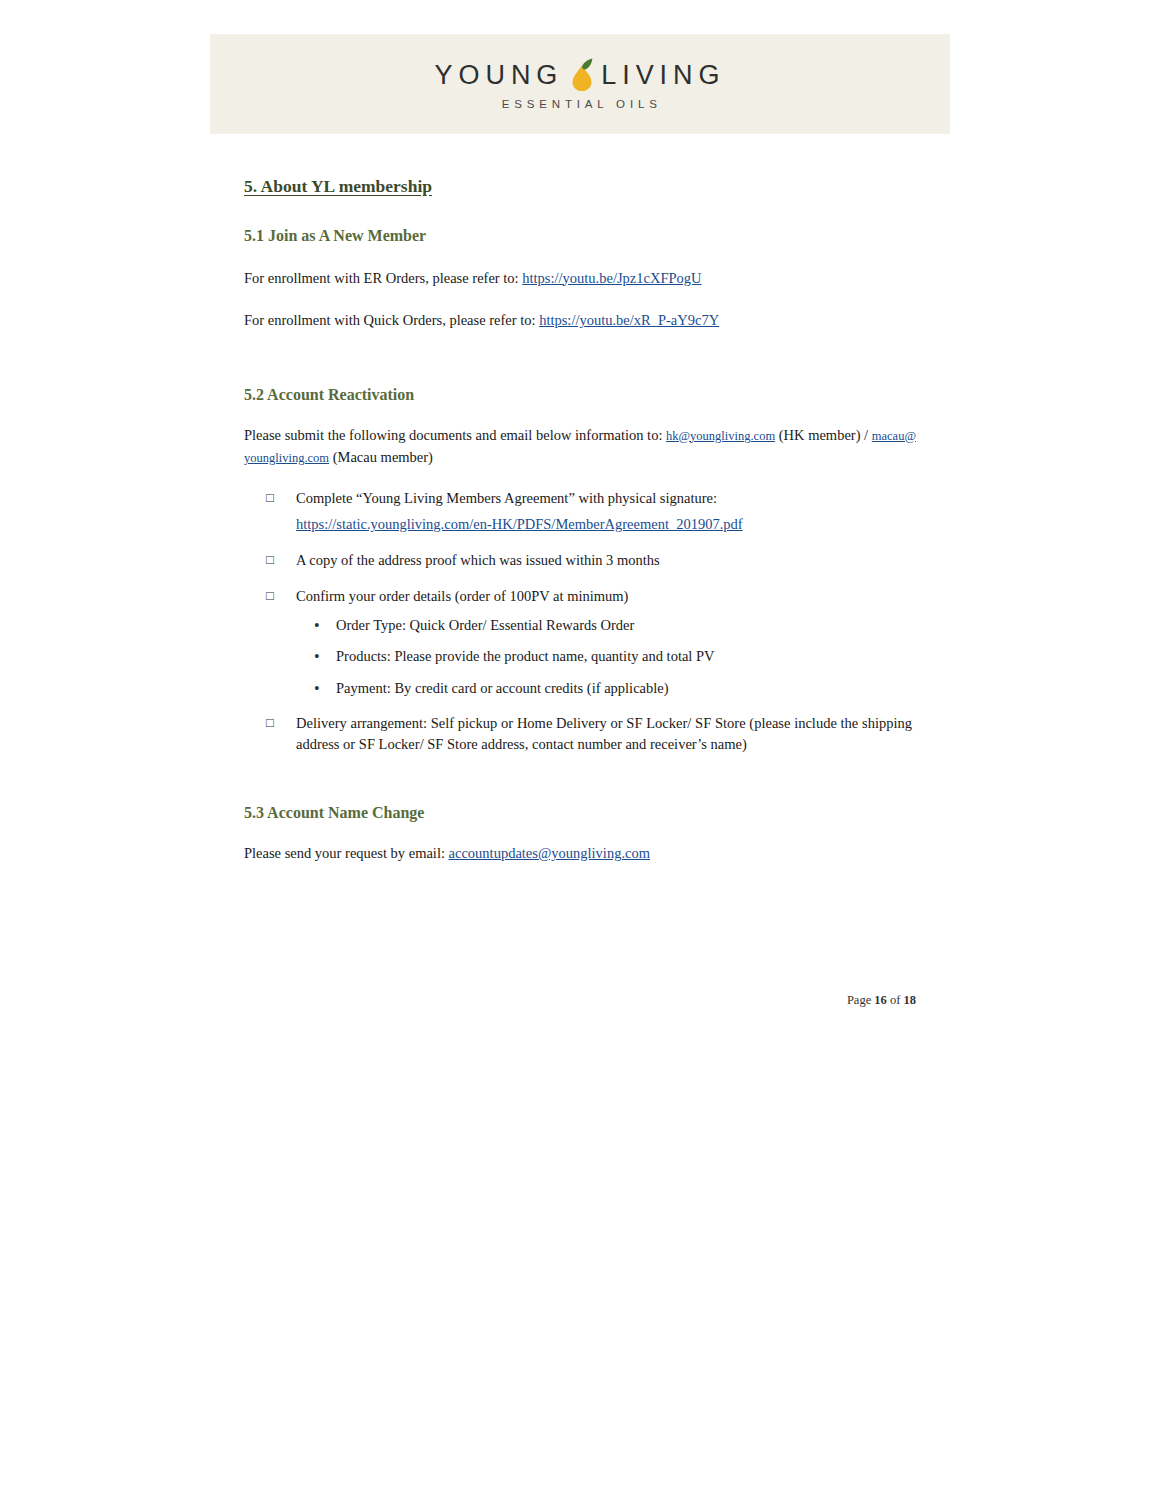YOUNG LIVING
ESSENTIAL OILS
5. About YL membership
5.1 Join as A New Member
For enrollment with ER Orders, please refer to: https://youtu.be/Jpz1cXFPogU
For enrollment with Quick Orders, please refer to: https://youtu.be/xR_P-aY9c7Y
5.2 Account Reactivation
Please submit the following documents and email below information to: hk@youngliving.com (HK member) / macau@youngliving.com (Macau member)
Complete “Young Living Members Agreement” with physical signature: https://static.youngliving.com/en-HK/PDFS/MemberAgreement_201907.pdf
A copy of the address proof which was issued within 3 months
Confirm your order details (order of 100PV at minimum)
Order Type: Quick Order/ Essential Rewards Order
Products: Please provide the product name, quantity and total PV
Payment: By credit card or account credits (if applicable)
Delivery arrangement: Self pickup or Home Delivery or SF Locker/ SF Store (please include the shipping address or SF Locker/ SF Store address, contact number and receiver’s name)
5.3 Account Name Change
Please send your request by email: accountupdates@youngliving.com
Page 16 of 18